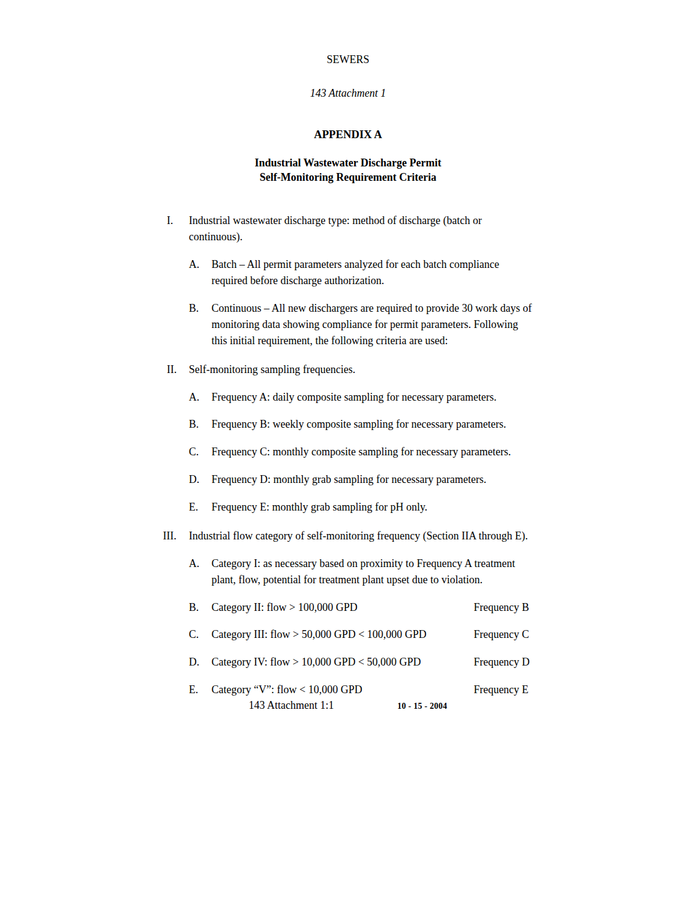SEWERS
143 Attachment 1
APPENDIX A
Industrial Wastewater Discharge Permit
Self-Monitoring Requirement Criteria
I. Industrial wastewater discharge type: method of discharge (batch or continuous).
A. Batch – All permit parameters analyzed for each batch compliance required before discharge authorization.
B. Continuous – All new dischargers are required to provide 30 work days of monitoring data showing compliance for permit parameters. Following this initial requirement, the following criteria are used:
II. Self-monitoring sampling frequencies.
A. Frequency A: daily composite sampling for necessary parameters.
B. Frequency B: weekly composite sampling for necessary parameters.
C. Frequency C: monthly composite sampling for necessary parameters.
D. Frequency D: monthly grab sampling for necessary parameters.
E. Frequency E: monthly grab sampling for pH only.
III. Industrial flow category of self-monitoring frequency (Section IIA through E).
A. Category I: as necessary based on proximity to Frequency A treatment plant, flow, potential for treatment plant upset due to violation.
B.
Category II: flow > 100,000 GPD Frequency B
C.
Category III: flow > 50,000 GPD < 100,000 GPD Frequency C
D.
Category IV: flow > 10,000 GPD < 50,000 GPD Frequency D
E.
Category “V”: flow < 10,000 GPD Frequency E
143 Attachment 1:1 10 - 15 - 2004